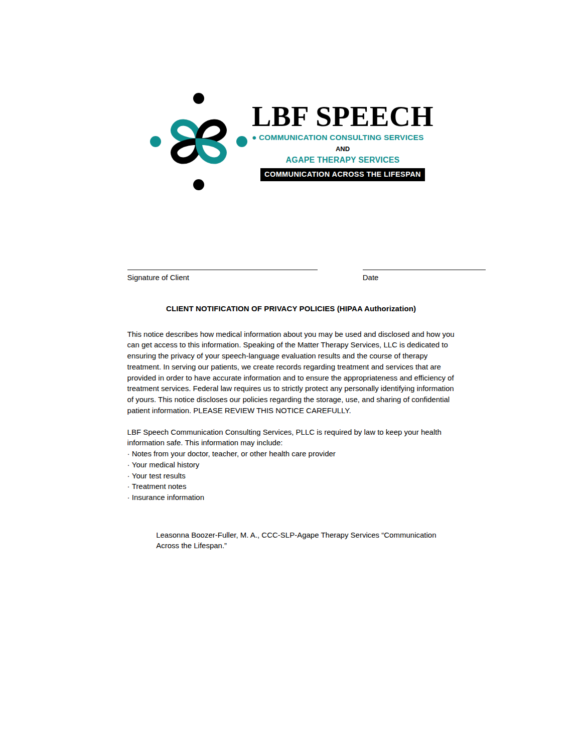LBF SPEECH
● COMMUNICATION CONSULTING SERVICES
AND
AGAPE THERAPY SERVICES
COMMUNICATION ACROSS THE LIFESPAN
Signature of Client
Date
CLIENT NOTIFICATION OF PRIVACY POLICIES (HIPAA Authorization)
This notice describes how medical information about you may be used and disclosed and how you can get access to this information. Speaking of the Matter Therapy Services, LLC is dedicated to ensuring the privacy of your speech-language evaluation results and the course of therapy treatment. In serving our patients, we create records regarding treatment and services that are provided in order to have accurate information and to ensure the appropriateness and efficiency of treatment services. Federal law requires us to strictly protect any personally identifying information of yours. This notice discloses our policies regarding the storage, use, and sharing of confidential patient information. PLEASE REVIEW THIS NOTICE CAREFULLY.
LBF Speech Communication Consulting Services, PLLC is required by law to keep your health information safe. This information may include:
Notes from your doctor, teacher, or other health care provider
Your medical history
Your test results
Treatment notes
Insurance information
Leasonna Boozer-Fuller, M. A., CCC-SLP-Agape Therapy Services “Communication Across the Lifespan.”